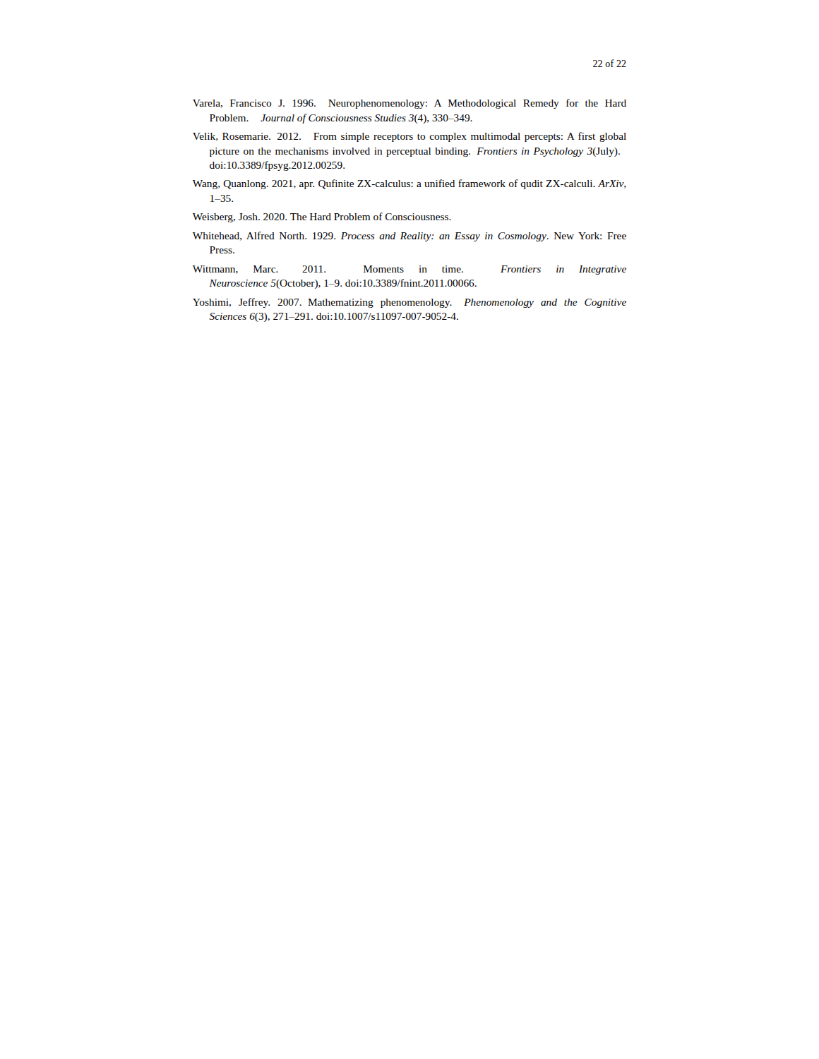22 of 22
Varela, Francisco J. 1996. Neurophenomenology: A Methodological Remedy for the Hard Problem. Journal of Consciousness Studies 3(4), 330–349.
Velik, Rosemarie. 2012. From simple receptors to complex multimodal percepts: A first global picture on the mechanisms involved in perceptual binding. Frontiers in Psychology 3(July). doi:10.3389/fpsyg.2012.00259.
Wang, Quanlong. 2021, apr. Qufinite ZX-calculus: a unified framework of qudit ZX-calculi. ArXiv, 1–35.
Weisberg, Josh. 2020. The Hard Problem of Consciousness.
Whitehead, Alfred North. 1929. Process and Reality: an Essay in Cosmology. New York: Free Press.
Wittmann, Marc. 2011. Moments in time. Frontiers in Integrative Neuroscience 5(October), 1–9. doi:10.3389/fnint.2011.00066.
Yoshimi, Jeffrey. 2007. Mathematizing phenomenology. Phenomenology and the Cognitive Sciences 6(3), 271–291. doi:10.1007/s11097-007-9052-4.